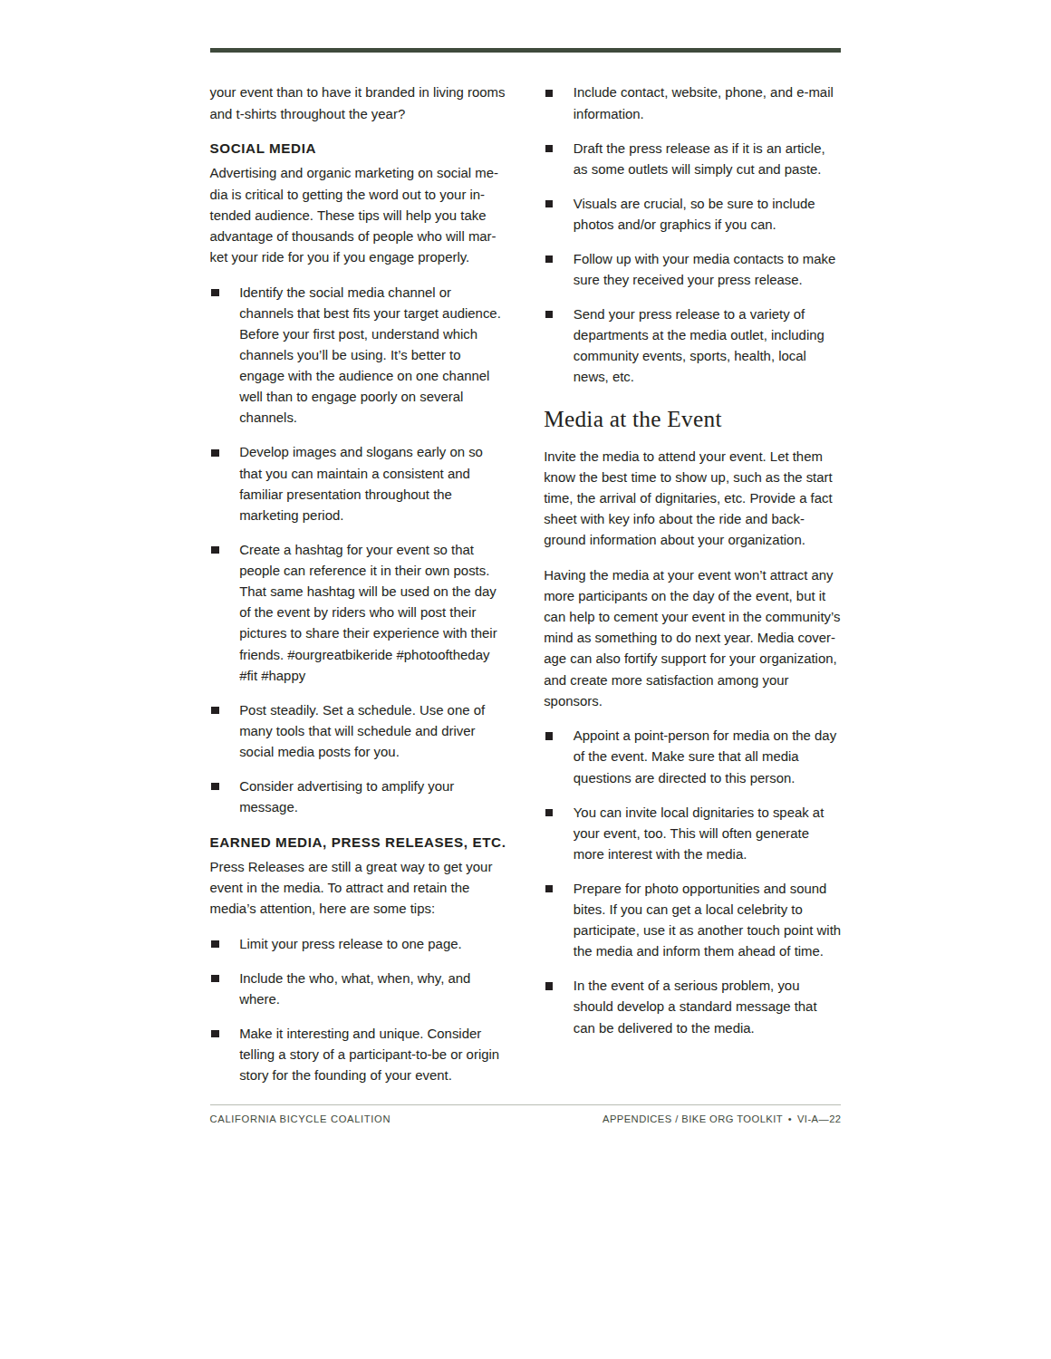your event than to have it branded in living rooms and t-shirts throughout the year?
Social Media
Advertising and organic marketing on social media is critical to getting the word out to your intended audience. These tips will help you take advantage of thousands of people who will market your ride for you if you engage properly.
Identify the social media channel or channels that best fits your target audience. Before your first post, understand which channels you’ll be using. It’s better to engage with the audience on one channel well than to engage poorly on several channels.
Develop images and slogans early on so that you can maintain a consistent and familiar presentation throughout the marketing period.
Create a hashtag for your event so that people can reference it in their own posts. That same hashtag will be used on the day of the event by riders who will post their pictures to share their experience with their friends. #ourgreatbikeride #photooftheday #fit #happy
Post steadily. Set a schedule. Use one of many tools that will schedule and driver social media posts for you.
Consider advertising to amplify your message.
Earned Media, Press Releases, etc.
Press Releases are still a great way to get your event in the media. To attract and retain the media’s attention, here are some tips:
Limit your press release to one page.
Include the who, what, when, why, and where.
Make it interesting and unique. Consider telling a story of a participant-to-be or origin story for the founding of your event.
Include contact, website, phone, and e-mail information.
Draft the press release as if it is an article, as some outlets will simply cut and paste.
Visuals are crucial, so be sure to include photos and/or graphics if you can.
Follow up with your media contacts to make sure they received your press release.
Send your press release to a variety of departments at the media outlet, including community events, sports, health, local news, etc.
Media at the Event
Invite the media to attend your event. Let them know the best time to show up, such as the start time, the arrival of dignitaries, etc. Provide a fact sheet with key info about the ride and background information about your organization.
Having the media at your event won’t attract any more participants on the day of the event, but it can help to cement your event in the community’s mind as something to do next year. Media coverage can also fortify support for your organization, and create more satisfaction among your sponsors.
Appoint a point-person for media on the day of the event. Make sure that all media questions are directed to this person.
You can invite local dignitaries to speak at your event, too. This will often generate more interest with the media.
Prepare for photo opportunities and sound bites. If you can get a local celebrity to participate, use it as another touch point with the media and inform them ahead of time.
In the event of a serious problem, you should develop a standard message that can be delivered to the media.
California Bicycle Coalition
Appendices / Bike Org Toolkit•VI-A—22